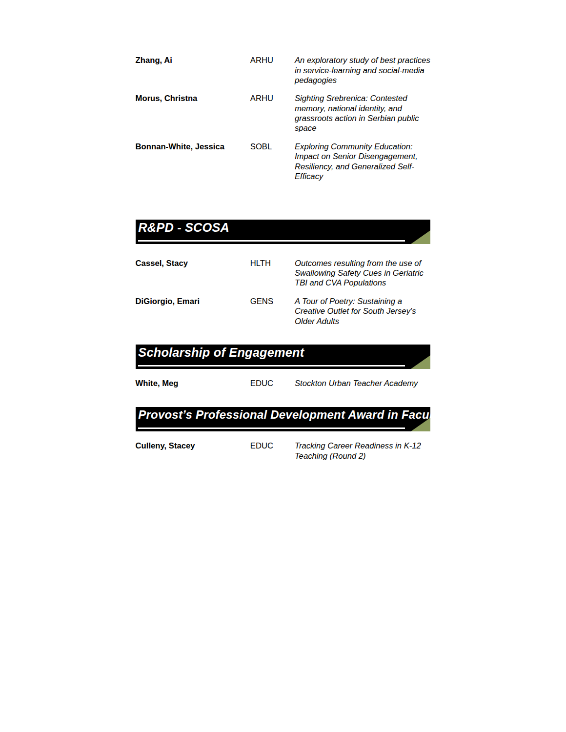| Zhang, Ai | ARHU | An exploratory study of best practices in service-learning and social-media pedagogies |
| Morus, Christna | ARHU | Sighting Srebrenica: Contested memory, national identity, and grassroots action in Serbian public space |
| Bonnan-White, Jessica | SOBL | Exploring Community Education: Impact on Senior Disengagement, Resiliency, and Generalized Self-Efficacy |
R&PD - SCOSA
| Cassel, Stacy | HLTH | Outcomes resulting from the use of Swallowing Safety Cues in Geriatric TBI and CVA Populations |
| DiGiorgio, Emari | GENS | A Tour of Poetry: Sustaining a Creative Outlet for South Jersey's Older Adults |
Scholarship of Engagement
| White, Meg | EDUC | Stockton Urban Teacher Academy |
Provost’s Professional Development Award in Faculty Precepting
| Culleny, Stacey | EDUC | Tracking Career Readiness in K-12 Teaching (Round 2) |